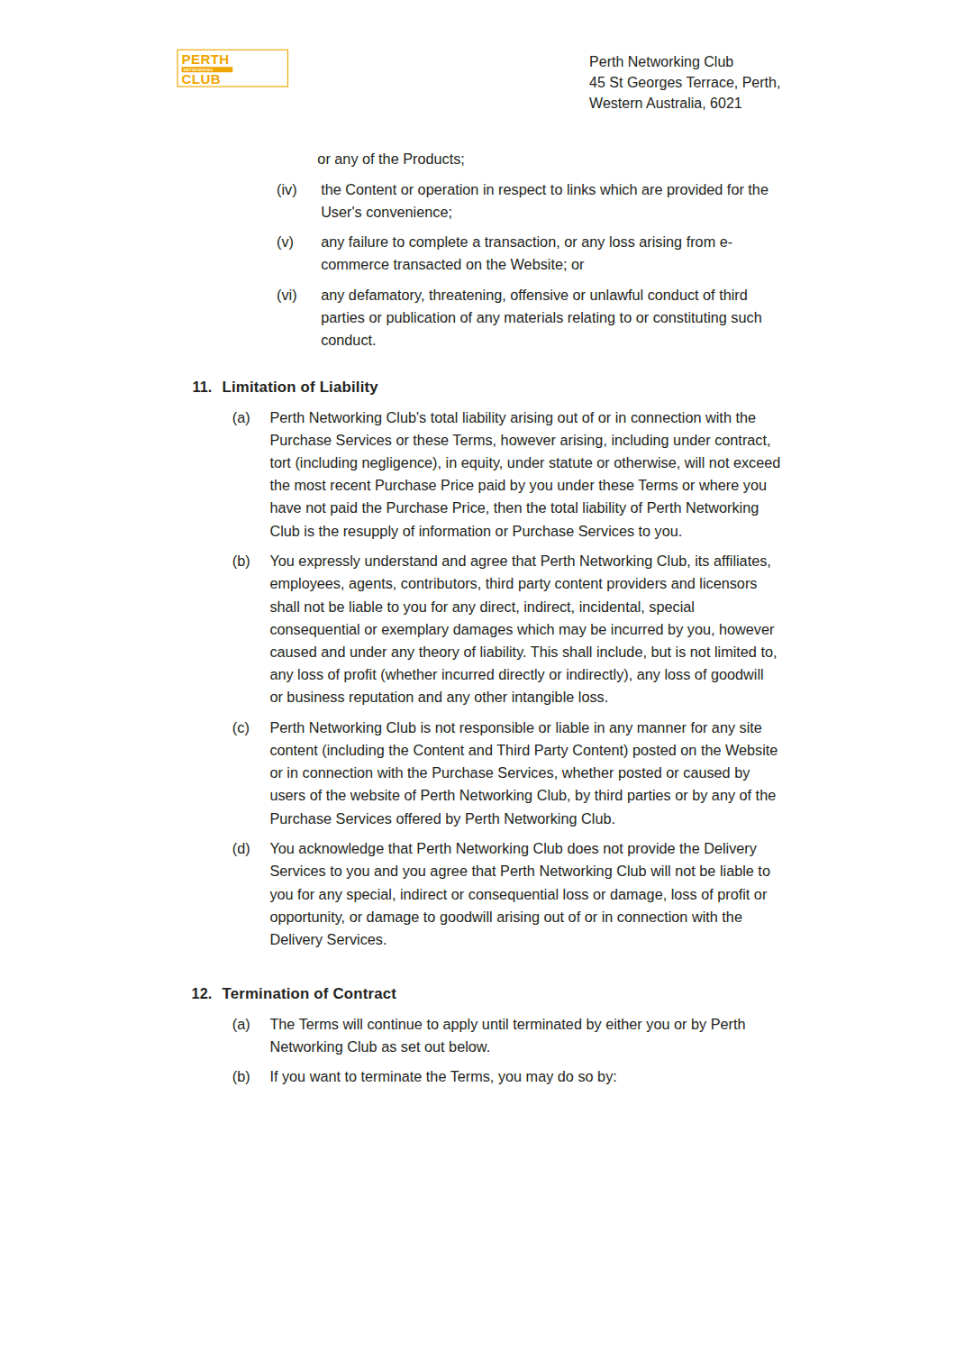PERTH NETWORKING CLUB
Perth Networking Club
45 St Georges Terrace, Perth,
Western Australia, 6021
or any of the Products;
(iv) the Content or operation in respect to links which are provided for the User's convenience;
(v) any failure to complete a transaction, or any loss arising from e-commerce transacted on the Website; or
(vi) any defamatory, threatening, offensive or unlawful conduct of third parties or publication of any materials relating to or constituting such conduct.
11.
Limitation of Liability
(a) Perth Networking Club's total liability arising out of or in connection with the Purchase Services or these Terms, however arising, including under contract, tort (including negligence), in equity, under statute or otherwise, will not exceed the most recent Purchase Price paid by you under these Terms or where you have not paid the Purchase Price, then the total liability of Perth Networking Club is the resupply of information or Purchase Services to you.
(b) You expressly understand and agree that Perth Networking Club, its affiliates, employees, agents, contributors, third party content providers and licensors shall not be liable to you for any direct, indirect, incidental, special consequential or exemplary damages which may be incurred by you, however caused and under any theory of liability. This shall include, but is not limited to, any loss of profit (whether incurred directly or indirectly), any loss of goodwill or business reputation and any other intangible loss.
(c) Perth Networking Club is not responsible or liable in any manner for any site content (including the Content and Third Party Content) posted on the Website or in connection with the Purchase Services, whether posted or caused by users of the website of Perth Networking Club, by third parties or by any of the Purchase Services offered by Perth Networking Club.
(d) You acknowledge that Perth Networking Club does not provide the Delivery Services to you and you agree that Perth Networking Club will not be liable to you for any special, indirect or consequential loss or damage, loss of profit or opportunity, or damage to goodwill arising out of or in connection with the Delivery Services.
12.
Termination of Contract
(a) The Terms will continue to apply until terminated by either you or by Perth Networking Club as set out below.
(b) If you want to terminate the Terms, you may do so by: